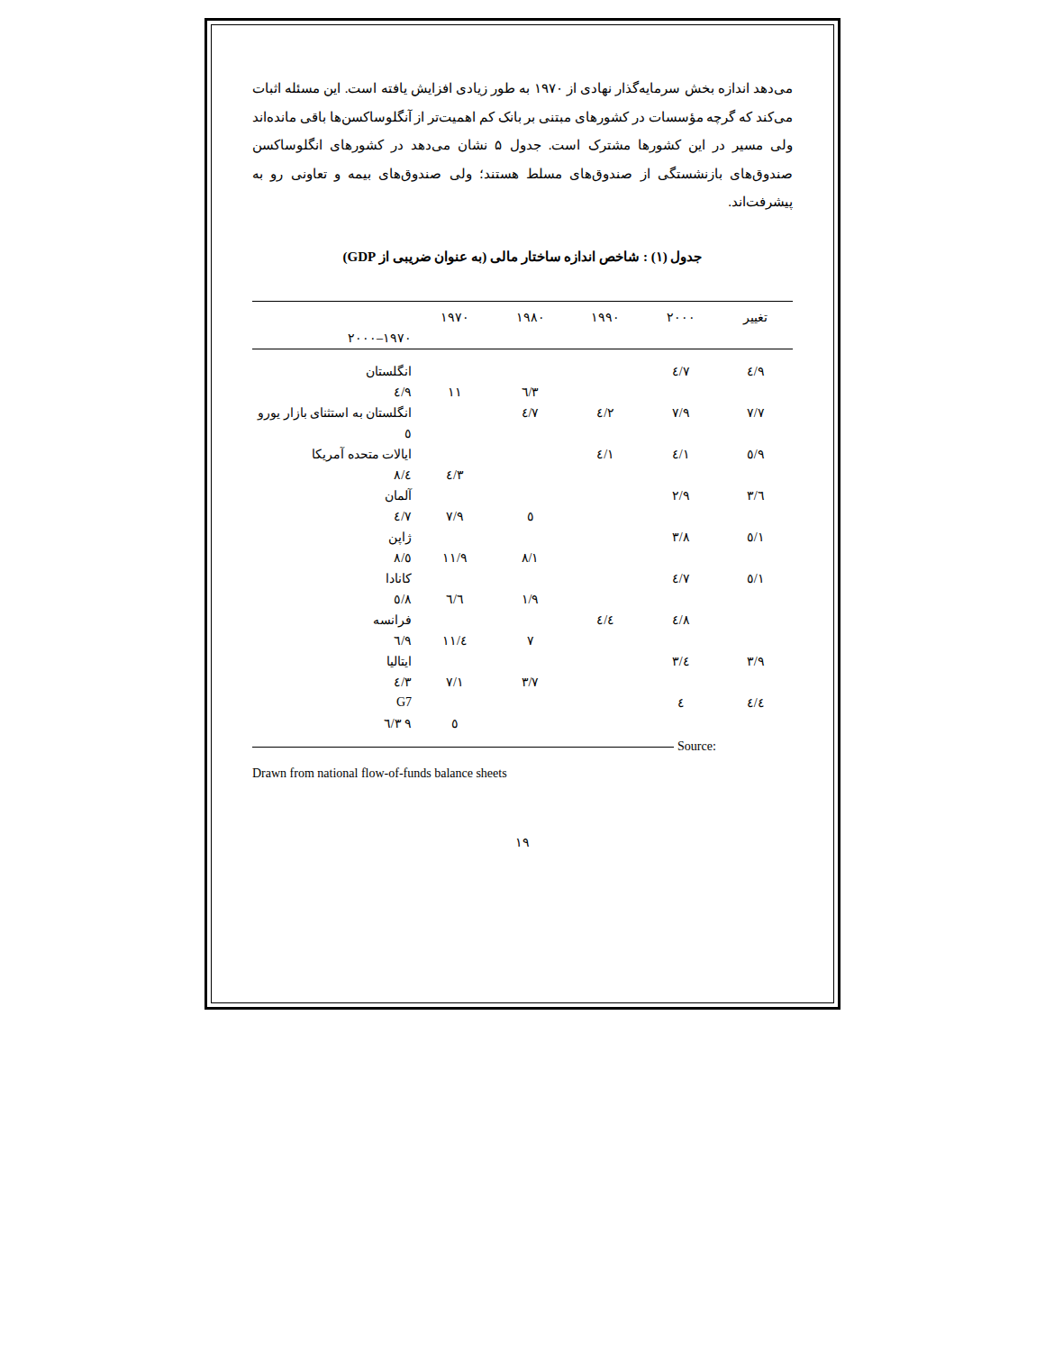می‌دهد اندازه بخش سرمایه‌گذار نهادی از ۱۹۷۰ به طور زیادی افزایش یافته است. این مسئله اثبات می‌کند که گرچه مؤسسات در کشورهای مبتنی بر بانک کم اهمیت‌تر از آنگلوساکسن‌ها باقی مانده‌اند ولی مسیر در این کشورها مشترک است. جدول ۵ نشان می‌دهد در کشورهای انگلوساکسن صندوق‌های بازنشستگی از صندوق‌های مسلط هستند؛ ولی صندوق‌های بیمه و تعاونی رو به پیشرفت‌اند.
جدول (۱) : شاخص اندازه ساختار مالی (به عنوان ضریبی از GDP)
| تغییر | ۲۰۰۰ | ۱۹۹۰ | ۱۹۸۰ | ۱۹۷۰ | |
| | | | | | ۱۹۷۰–۲۰۰۰ |
| ٤/٩ | ٤/٧ | | | | انگلستان |
| | | | ٦/٣ | ۱۱ | ٤/٩ |
| ٧/٧ | ٧/٩ | ٤/٢ | ٤/٧ | | انگلستان به استثنای بازار یورو |
| | | | | | ٥ |
| ٥/٩ | ٤/١ | ٤/١ | | | ایالات متحده آمریکا |
| | | | | ٤/٣ | ٨/٤ |
| ٣/٦ | ٢/٩ | | | | آلمان |
| | | | ٥ | ٧/٩ | ٤/٧ |
| ٥/١ | ٣/٨ | | | | ژاپن |
| | | | ٨/١ | ١١/٩ | ٨/٥ |
| ٥/١ | ٤/٧ | | | | کانادا |
| | | | ١/٩ | ٦/٦ | ٥/٨ |
| | ٤/٨ | ٤/٤ | | | فرانسه |
| | | | ٧ | ١١/٤ | ٦/٩ |
| ٣/٩ | ٣/٤ | | | | ایتالیا |
| | | | ٣/٧ | ٧/١ | ٤/٣ |
| ٤/٤ | ٤ | | | | G7 |
| | | | | ٥ | ٩ ٦/٣ |
Source:
Drawn from national flow-of-funds balance sheets
۱۹